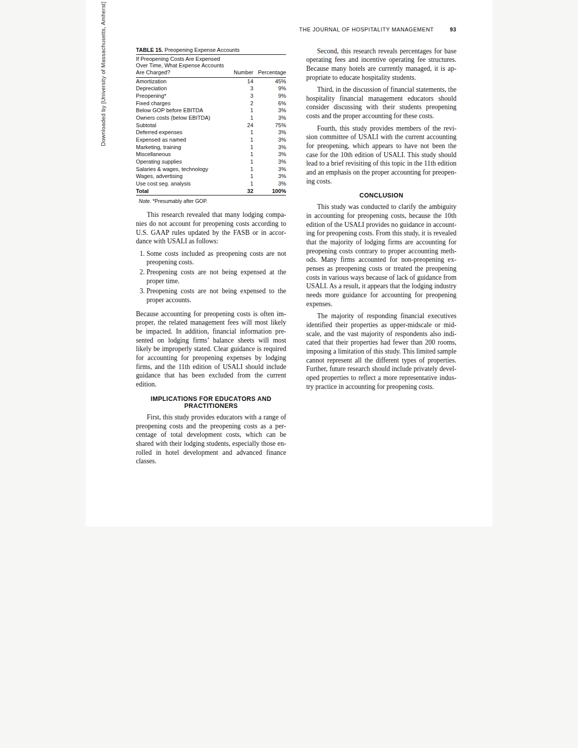Downloaded by [University of Massachusetts, Amherst] at 15:23 29 December 2017
THE JOURNAL OF HOSPITALITY MANAGEMENT 93
TABLE 15. Preopening Expense Accounts
| If Preopening Costs Are Expensed Over Time, What Expense Accounts Are Charged? | Number | Percentage |
| --- | --- | --- |
| Amortization | 14 | 45% |
| Depreciation | 3 | 9% |
| Preopening* | 3 | 9% |
| Fixed charges | 2 | 6% |
| Below GOP before EBITDA | 1 | 3% |
| Owners costs (below EBITDA) | 1 | 3% |
| Subtotal | 24 | 75% |
| Deferred expenses | 1 | 3% |
| Expensed as named | 1 | 3% |
| Marketing, training | 1 | 3% |
| Miscellaneous | 1 | 3% |
| Operating supplies | 1 | 3% |
| Salaries & wages, technology | 1 | 3% |
| Wages, advertising | 1 | 3% |
| Use cost seg. analysis | 1 | 3% |
| Total | 32 | 100% |
Note. *Presumably after GOP.
This research revealed that many lodging companies do not account for preopening costs according to U.S. GAAP rules updated by the FASB or in accordance with USALI as follows:
Some costs included as preopening costs are not preopening costs.
Preopening costs are not being expensed at the proper time.
Preopening costs are not being expensed to the proper accounts.
Because accounting for preopening costs is often improper, the related management fees will most likely be impacted. In addition, financial information presented on lodging firms’ balance sheets will most likely be improperly stated. Clear guidance is required for accounting for preopening expenses by lodging firms, and the 11th edition of USALI should include guidance that has been excluded from the current edition.
IMPLICATIONS FOR EDUCATORS AND PRACTITIONERS
First, this study provides educators with a range of preopening costs and the preopening costs as a percentage of total development costs, which can be shared with their lodging students, especially those enrolled in hotel development and advanced finance classes.
Second, this research reveals percentages for base operating fees and incentive operating fee structures. Because many hotels are currently managed, it is appropriate to educate hospitality students.
Third, in the discussion of financial statements, the hospitality financial management educators should consider discussing with their students preopening costs and the proper accounting for these costs.
Fourth, this study provides members of the revision committee of USALI with the current accounting for preopening, which appears to have not been the case for the 10th edition of USALI. This study should lead to a brief revisiting of this topic in the 11th edition and an emphasis on the proper accounting for preopening costs.
CONCLUSION
This study was conducted to clarify the ambiguity in accounting for preopening costs, because the 10th edition of the USALI provides no guidance in accounting for preopening costs. From this study, it is revealed that the majority of lodging firms are accounting for preopening costs contrary to proper accounting methods. Many firms accounted for non-preopening expenses as preopening costs or treated the preopening costs in various ways because of lack of guidance from USALI. As a result, it appears that the lodging industry needs more guidance for accounting for preopening expenses.
The majority of responding financial executives identified their properties as upper-midscale or midscale, and the vast majority of respondents also indicated that their properties had fewer than 200 rooms, imposing a limitation of this study. This limited sample cannot represent all the different types of properties. Further, future research should include privately developed properties to reflect a more representative industry practice in accounting for preopening costs.